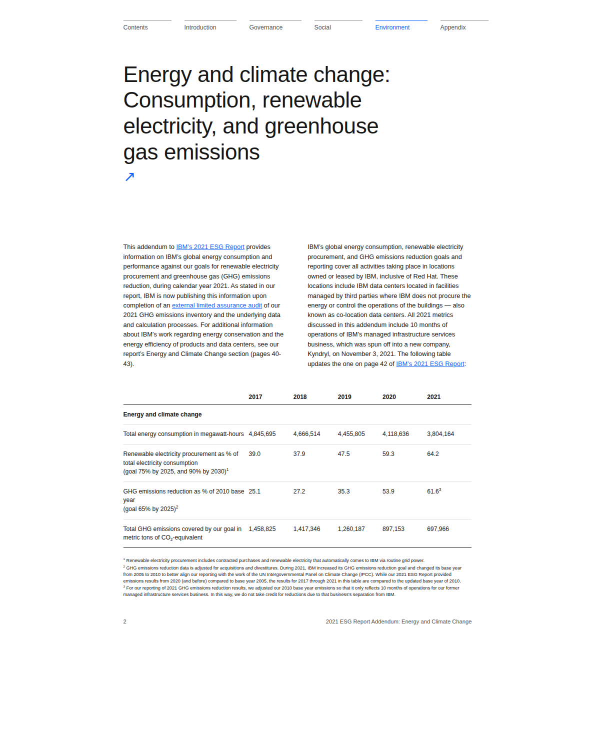Contents
Introduction
Governance
Social
Environment
Appendix
Energy and climate change: Consumption, renewable electricity, and greenhouse gas emissions
↗
This addendum to IBM’s 2021 ESG Report provides information on IBM’s global energy consumption and performance against our goals for renewable electricity procurement and greenhouse gas (GHG) emissions reduction, during calendar year 2021. As stated in our report, IBM is now publishing this information upon completion of an external limited assurance audit of our 2021 GHG emissions inventory and the underlying data and calculation processes. For additional information about IBM’s work regarding energy conservation and the energy efficiency of products and data centers, see our report’s Energy and Climate Change section (pages 40-43).
IBM’s global energy consumption, renewable electricity procurement, and GHG emissions reduction goals and reporting cover all activities taking place in locations owned or leased by IBM, inclusive of Red Hat. These locations include IBM data centers located in facilities managed by third parties where IBM does not procure the energy or control the operations of the buildings — also known as co-location data centers. All 2021 metrics discussed in this addendum include 10 months of operations of IBM’s managed infrastructure services business, which was spun off into a new company, Kyndryl, on November 3, 2021. The following table updates the one on page 42 of IBM’s 2021 ESG Report:
| | 2017 | 2018 | 2019 | 2020 | 2021 |
| --- | --- | --- | --- | --- | --- |
| Energy and climate change |
| Total energy consumption in megawatt-hours | 4,845,695 | 4,666,514 | 4,455,805 | 4,118,636 | 3,804,164 |
| Renewable electricity procurement as % of total electricity consumption (goal 75% by 2025, and 90% by 2030) 1 | 39.0 | 37.9 | 47.5 | 59.3 | 64.2 |
| GHG emissions reduction as % of 2010 base year (goal 65% by 2025) 2 | 25.1 | 27.2 | 35.3 | 53.9 | 61.6 3 |
| Total GHG emissions covered by our goal in metric tons of CO 2 -equivalent | 1,458,825 | 1,417,346 | 1,260,187 | 897,153 | 697,966 |
1 Renewable electricity procurement includes contracted purchases and renewable electricity that automatically comes to IBM via routine grid power.
2 GHG emissions reduction data is adjusted for acquisitions and divestitures. During 2021, IBM increased its GHG emissions reduction goal and changed its base year from 2005 to 2010 to better align our reporting with the work of the UN Intergovernmental Panel on Climate Change (IPCC). While our 2021 ESG Report provided emissions results from 2020 (and before) compared to base year 2005, the results for 2017 through 2021 in this table are compared to the updated base year of 2010.
3 For our reporting of 2021 GHG emissions reduction results, we adjusted our 2010 base year emissions so that it only reflects 10 months of operations for our former managed infrastructure services business. In this way, we do not take credit for reductions due to that business’s separation from IBM.
2 2021 ESG Report Addendum: Energy and Climate Change